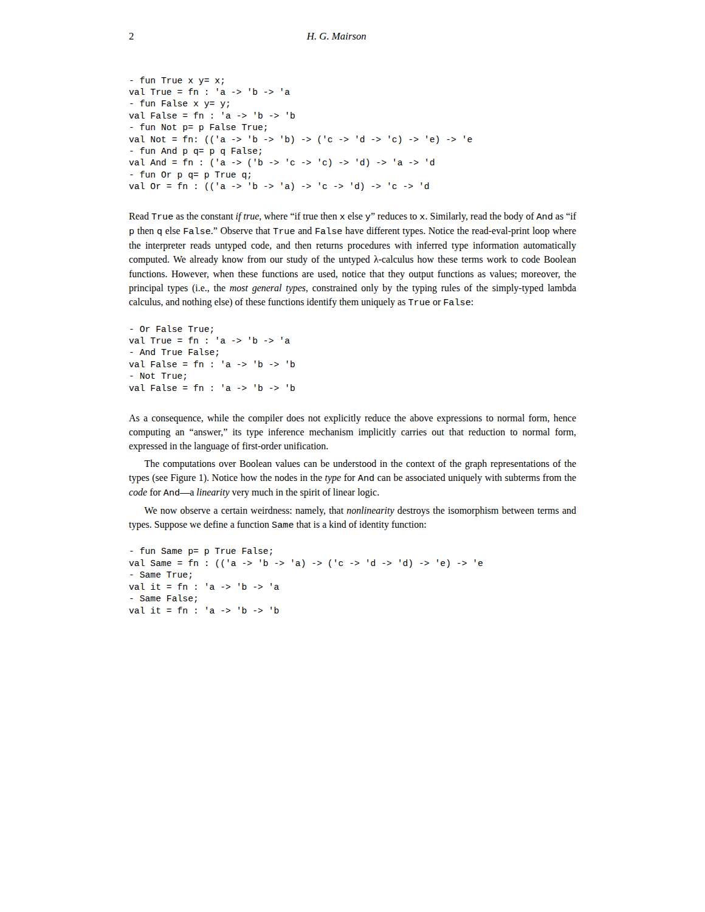2 H. G. Mairson
- fun True x y= x;
val True = fn : 'a -> 'b -> 'a
- fun False x y= y;
val False = fn : 'a -> 'b -> 'b
- fun Not p= p False True;
val Not = fn: (('a -> 'b -> 'b) -> ('c -> 'd -> 'c) -> 'e) -> 'e
- fun And p q= p q False;
val And = fn : ('a -> ('b -> 'c -> 'c) -> 'd) -> 'a -> 'd
- fun Or p q= p True q;
val Or = fn : (('a -> 'b -> 'a) -> 'c -> 'd) -> 'c -> 'd
Read True as the constant if true, where “if true then x else y” reduces to x. Similarly, read the body of And as “if p then q else False.” Observe that True and False have different types. Notice the read-eval-print loop where the interpreter reads untyped code, and then returns procedures with inferred type information automatically computed. We already know from our study of the untyped λ-calculus how these terms work to code Boolean functions. However, when these functions are used, notice that they output functions as values; moreover, the principal types (i.e., the most general types, constrained only by the typing rules of the simply-typed lambda calculus, and nothing else) of these functions identify them uniquely as True or False:
- Or False True;
val True = fn : 'a -> 'b -> 'a
- And True False;
val False = fn : 'a -> 'b -> 'b
- Not True;
val False = fn : 'a -> 'b -> 'b
As a consequence, while the compiler does not explicitly reduce the above expressions to normal form, hence computing an “answer,” its type inference mechanism implicitly carries out that reduction to normal form, expressed in the language of first-order unification.
The computations over Boolean values can be understood in the context of the graph representations of the types (see Figure 1). Notice how the nodes in the type for And can be associated uniquely with subterms from the code for And—a linearity very much in the spirit of linear logic.
We now observe a certain weirdness: namely, that nonlinearity destroys the isomorphism between terms and types. Suppose we define a function Same that is a kind of identity function:
- fun Same p= p True False;
val Same = fn : (('a -> 'b -> 'a) -> ('c -> 'd -> 'd) -> 'e) -> 'e
- Same True;
val it = fn : 'a -> 'b -> 'a
- Same False;
val it = fn : 'a -> 'b -> 'b